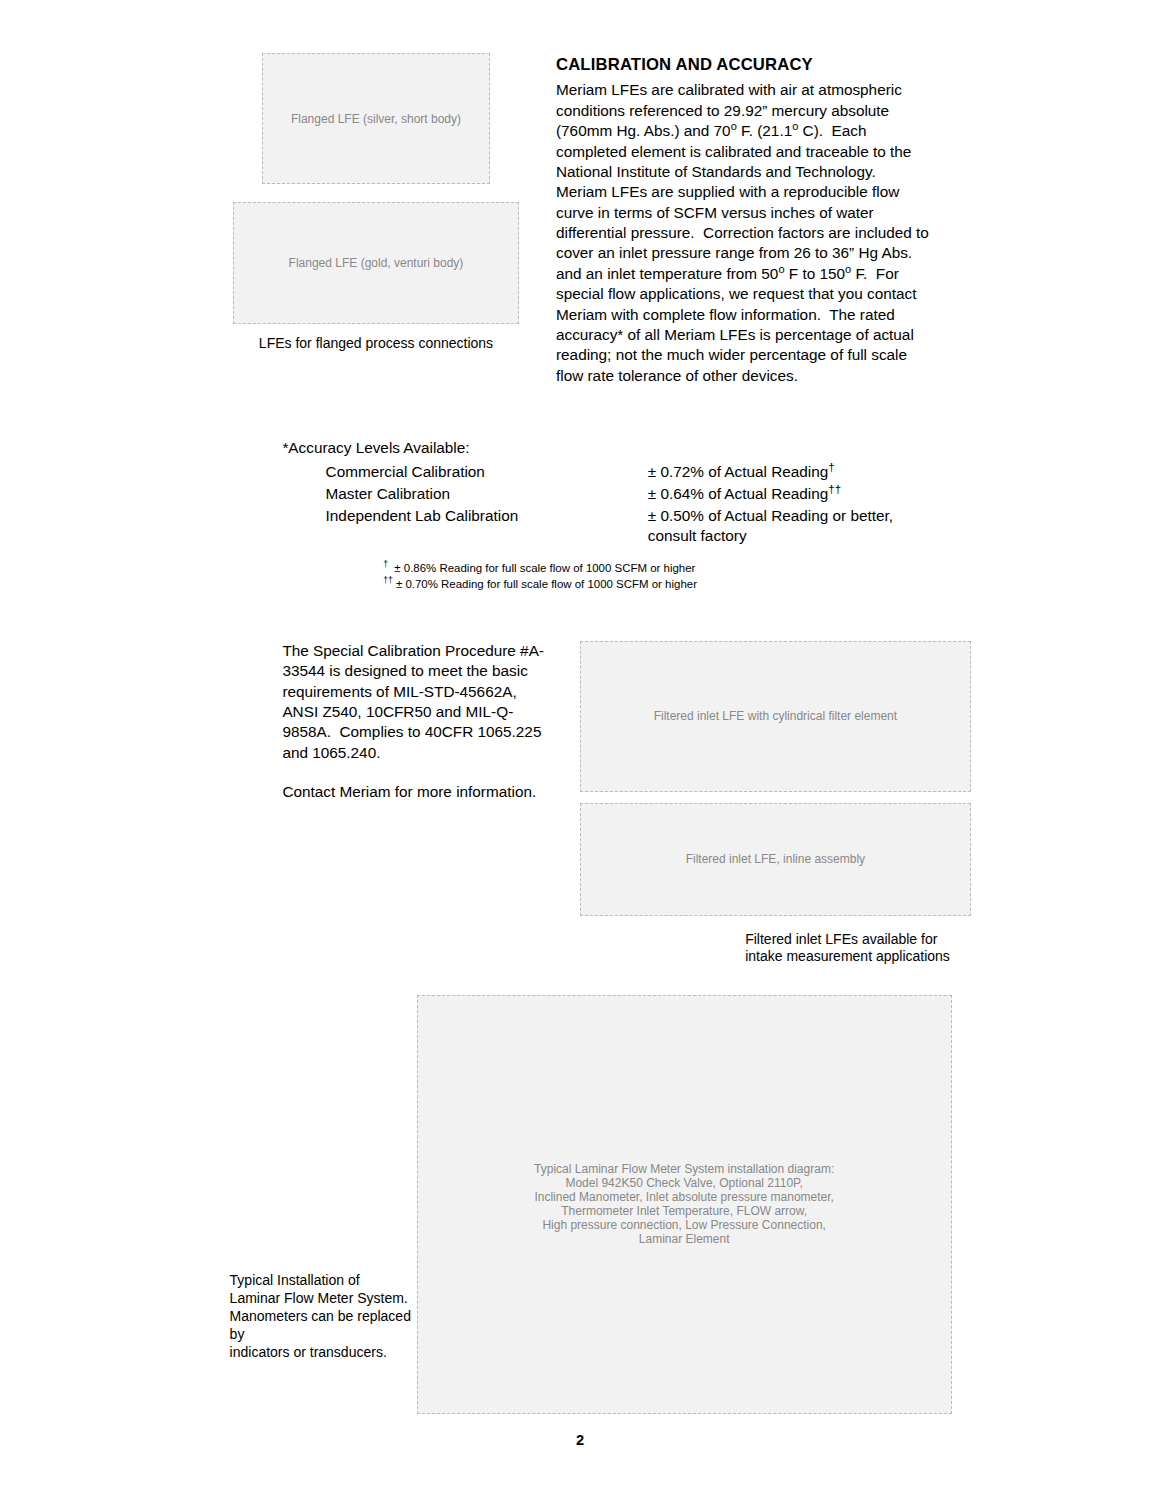Flanged LFE (silver, short body)
Flanged LFE (gold, venturi body)
LFEs for flanged process connections
Calibration and Accuracy
Meriam LFEs are calibrated with air at atmospheric conditions referenced to 29.92” mercury absolute (760mm Hg. Abs.) and 70o F. (21.1o C). Each completed element is calibrated and traceable to the National Institute of Standards and Technology. Meriam LFEs are supplied with a reproducible flow curve in terms of SCFM versus inches of water differential pressure. Correction factors are included to cover an inlet pressure range from 26 to 36” Hg Abs. and an inlet temperature from 50o F to 150o F. For special flow applications, we request that you contact Meriam with complete flow information. The rated accuracy* of all Meriam LFEs is percentage of actual reading; not the much wider percentage of full scale flow rate tolerance of other devices.
*Accuracy Levels Available:
| Commercial Calibration | ± 0.72% of Actual Reading † |
| Master Calibration | ± 0.64% of Actual Reading †† |
| Independent Lab Calibration | ± 0.50% of Actual Reading or better, consult factory |
† ± 0.86% Reading for full scale flow of 1000 SCFM or higher
†† ± 0.70% Reading for full scale flow of 1000 SCFM or higher
The Special Calibration Procedure #A- 33544 is designed to meet the basic requirements of MIL-STD-45662A, ANSI Z540, 10CFR50 and MIL-Q-9858A. Complies to 40CFR 1065.225 and 1065.240.
Contact Meriam for more information.
Filtered inlet LFE with cylindrical filter element
Filtered inlet LFE, inline assembly
Filtered inlet LFEs available for intake measurement applications
Typical Installation of
Laminar Flow Meter System.
Manometers can be replaced by
indicators or transducers.
Typical Laminar Flow Meter System installation diagram:
Model 942K50 Check Valve, Optional 2110P,
Inclined Manometer, Inlet absolute pressure manometer,
Thermometer Inlet Temperature, FLOW arrow,
High pressure connection, Low Pressure Connection,
Laminar Element
2